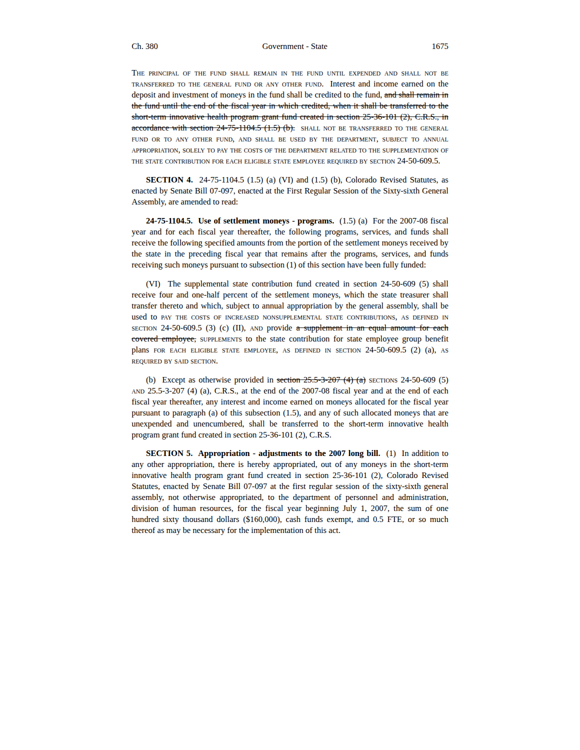Ch. 380 Government - State 1675
The principal of the fund shall remain in the fund until expended and shall not be transferred to the general fund or any other fund. Interest and income earned on the deposit and investment of moneys in the fund shall be credited to the fund, and shall remain in the fund until the end of the fiscal year in which credited, when it shall be transferred to the short-term innovative health program grant fund created in section 25-36-101 (2), C.R.S., in accordance with section 24-75-1104.5 (1.5) (b). shall not be transferred to the general fund or to any other fund, and shall be used by the department, subject to annual appropriation, solely to pay the costs of the department related to the supplementation of the state contribution for each eligible state employee required by section 24-50-609.5.
SECTION 4. 24-75-1104.5 (1.5) (a) (VI) and (1.5) (b), Colorado Revised Statutes, as enacted by Senate Bill 07-097, enacted at the First Regular Session of the Sixty-sixth General Assembly, are amended to read:
24-75-1104.5. Use of settlement moneys - programs. (1.5) (a) For the 2007-08 fiscal year and for each fiscal year thereafter, the following programs, services, and funds shall receive the following specified amounts from the portion of the settlement moneys received by the state in the preceding fiscal year that remains after the programs, services, and funds receiving such moneys pursuant to subsection (1) of this section have been fully funded:
(VI) The supplemental state contribution fund created in section 24-50-609 (5) shall receive four and one-half percent of the settlement moneys, which the state treasurer shall transfer thereto and which, subject to annual appropriation by the general assembly, shall be used to pay the costs of increased nonsupplemental state contributions, as defined in section 24-50-609.5 (3) (c) (II), and provide a supplement in an equal amount for each covered employee, supplements to the state contribution for state employee group benefit plans for each eligible state employee, as defined in section 24-50-609.5 (2) (a), as required by said section.
(b) Except as otherwise provided in section 25.5-3-207 (4) (a) sections 24-50-609 (5) and 25.5-3-207 (4) (a), C.R.S., at the end of the 2007-08 fiscal year and at the end of each fiscal year thereafter, any interest and income earned on moneys allocated for the fiscal year pursuant to paragraph (a) of this subsection (1.5), and any of such allocated moneys that are unexpended and unencumbered, shall be transferred to the short-term innovative health program grant fund created in section 25-36-101 (2), C.R.S.
SECTION 5. Appropriation - adjustments to the 2007 long bill. (1) In addition to any other appropriation, there is hereby appropriated, out of any moneys in the short-term innovative health program grant fund created in section 25-36-101 (2), Colorado Revised Statutes, enacted by Senate Bill 07-097 at the first regular session of the sixty-sixth general assembly, not otherwise appropriated, to the department of personnel and administration, division of human resources, for the fiscal year beginning July 1, 2007, the sum of one hundred sixty thousand dollars ($160,000), cash funds exempt, and 0.5 FTE, or so much thereof as may be necessary for the implementation of this act.